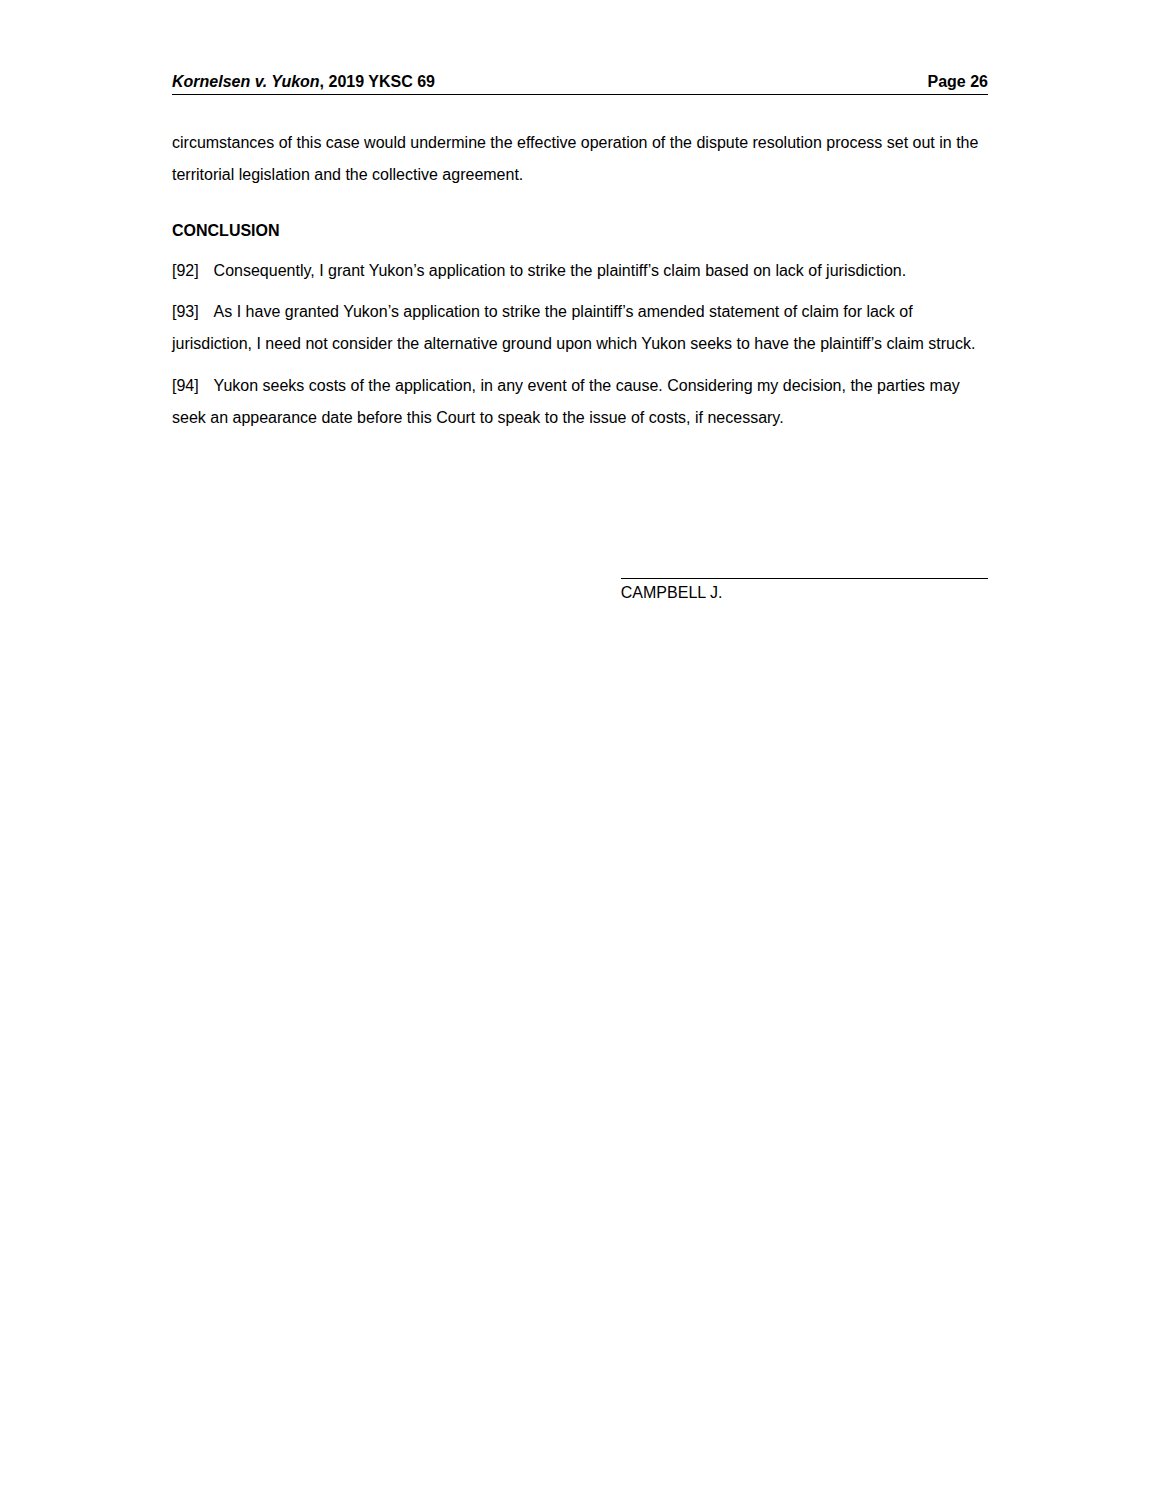Kornelsen v. Yukon, 2019 YKSC 69 Page 26
circumstances of this case would undermine the effective operation of the dispute resolution process set out in the territorial legislation and the collective agreement.
CONCLUSION
[92] Consequently, I grant Yukon’s application to strike the plaintiff’s claim based on lack of jurisdiction.
[93] As I have granted Yukon’s application to strike the plaintiff’s amended statement of claim for lack of jurisdiction, I need not consider the alternative ground upon which Yukon seeks to have the plaintiff’s claim struck.
[94] Yukon seeks costs of the application, in any event of the cause. Considering my decision, the parties may seek an appearance date before this Court to speak to the issue of costs, if necessary.
CAMPBELL J.